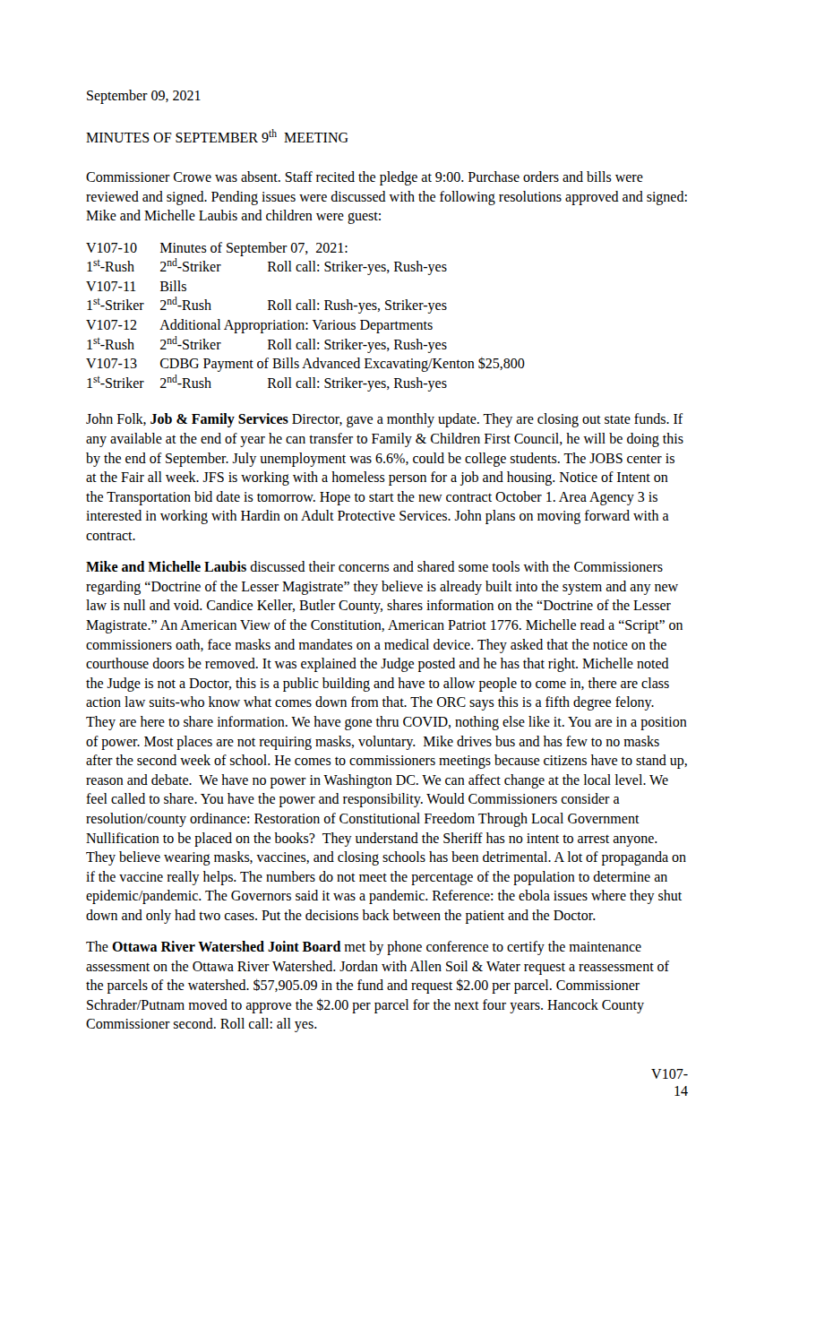September 09, 2021
MINUTES OF SEPTEMBER 9th MEETING
Commissioner Crowe was absent. Staff recited the pledge at 9:00. Purchase orders and bills were reviewed and signed. Pending issues were discussed with the following resolutions approved and signed: Mike and Michelle Laubis and children were guest:
| V107-10 | Minutes of September 07, 2021: |
| 1 st -Rush | 2 nd -Striker | Roll call: Striker-yes, Rush-yes |
| V107-11 | Bills | |
| 1 st -Striker | 2 nd -Rush | Roll call: Rush-yes, Striker-yes |
| V107-12 | Additional Appropriation: Various Departments |
| 1 st -Rush | 2 nd -Striker | Roll call: Striker-yes, Rush-yes |
| V107-13 | CDBG Payment of Bills Advanced Excavating/Kenton $25,800 |
| 1 st -Striker | 2 nd -Rush | Roll call: Striker-yes, Rush-yes |
John Folk, Job & Family Services Director, gave a monthly update. They are closing out state funds. If any available at the end of year he can transfer to Family & Children First Council, he will be doing this by the end of September. July unemployment was 6.6%, could be college students. The JOBS center is at the Fair all week. JFS is working with a homeless person for a job and housing. Notice of Intent on the Transportation bid date is tomorrow. Hope to start the new contract October 1. Area Agency 3 is interested in working with Hardin on Adult Protective Services. John plans on moving forward with a contract.
Mike and Michelle Laubis discussed their concerns and shared some tools with the Commissioners regarding “Doctrine of the Lesser Magistrate” they believe is already built into the system and any new law is null and void. Candice Keller, Butler County, shares information on the “Doctrine of the Lesser Magistrate.” An American View of the Constitution, American Patriot 1776. Michelle read a “Script” on commissioners oath, face masks and mandates on a medical device. They asked that the notice on the courthouse doors be removed. It was explained the Judge posted and he has that right. Michelle noted the Judge is not a Doctor, this is a public building and have to allow people to come in, there are class action law suits-who know what comes down from that. The ORC says this is a fifth degree felony. They are here to share information. We have gone thru COVID, nothing else like it. You are in a position of power. Most places are not requiring masks, voluntary. Mike drives bus and has few to no masks after the second week of school. He comes to commissioners meetings because citizens have to stand up, reason and debate. We have no power in Washington DC. We can affect change at the local level. We feel called to share. You have the power and responsibility. Would Commissioners consider a resolution/county ordinance: Restoration of Constitutional Freedom Through Local Government Nullification to be placed on the books? They understand the Sheriff has no intent to arrest anyone. They believe wearing masks, vaccines, and closing schools has been detrimental. A lot of propaganda on if the vaccine really helps. The numbers do not meet the percentage of the population to determine an epidemic/pandemic. The Governors said it was a pandemic. Reference: the ebola issues where they shut down and only had two cases. Put the decisions back between the patient and the Doctor.
The Ottawa River Watershed Joint Board met by phone conference to certify the maintenance assessment on the Ottawa River Watershed. Jordan with Allen Soil & Water request a reassessment of the parcels of the watershed. $57,905.09 in the fund and request $2.00 per parcel. Commissioner Schrader/Putnam moved to approve the $2.00 per parcel for the next four years. Hancock County Commissioner second. Roll call: all yes.
V107-
14